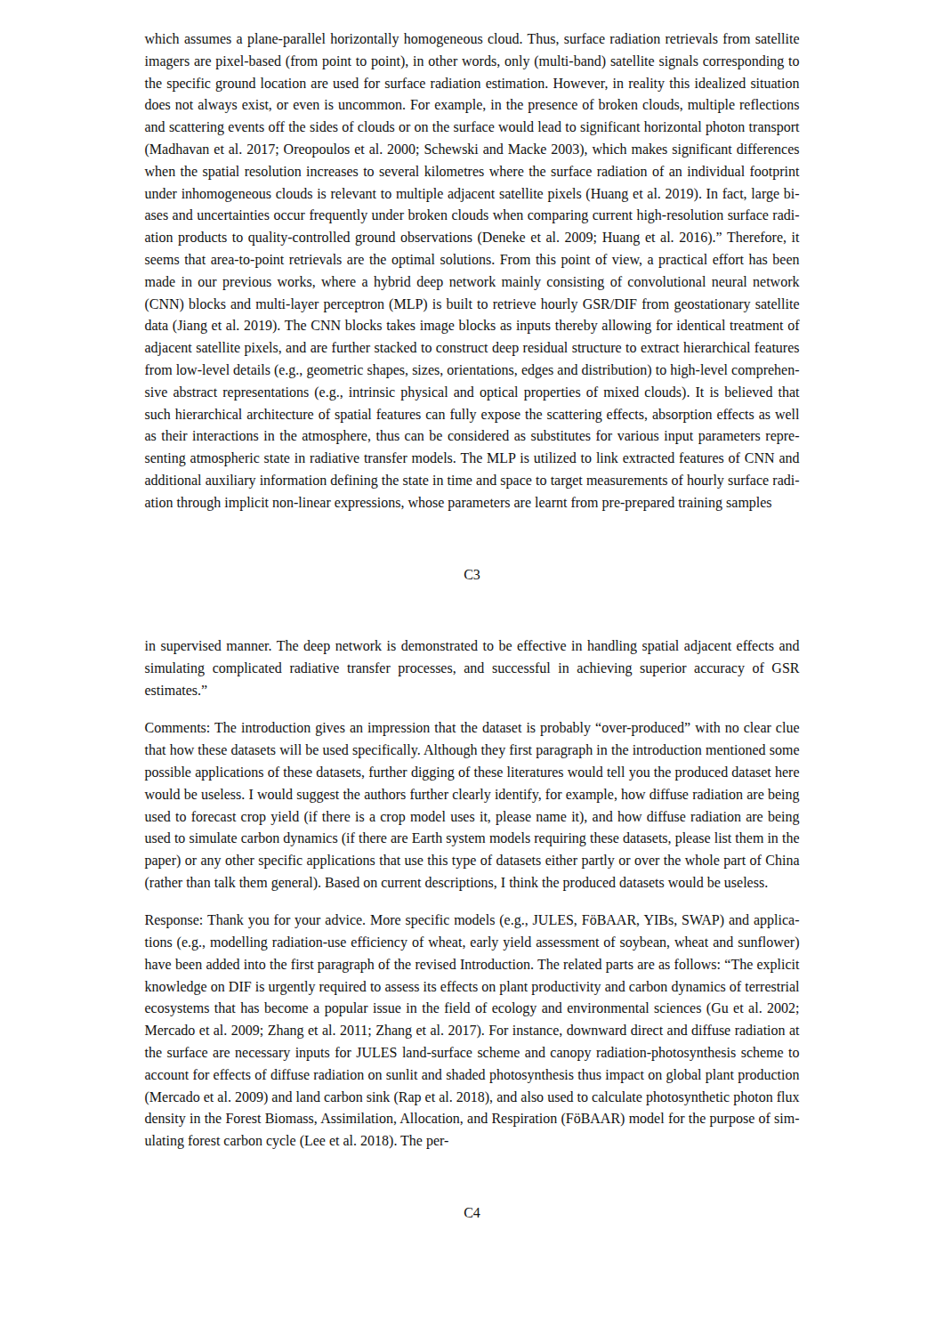which assumes a plane-parallel horizontally homogeneous cloud. Thus, surface radiation retrievals from satellite imagers are pixel-based (from point to point), in other words, only (multi-band) satellite signals corresponding to the specific ground location are used for surface radiation estimation. However, in reality this idealized situation does not always exist, or even is uncommon. For example, in the presence of broken clouds, multiple reflections and scattering events off the sides of clouds or on the surface would lead to significant horizontal photon transport (Madhavan et al. 2017; Oreopoulos et al. 2000; Schewski and Macke 2003), which makes significant differences when the spatial resolution increases to several kilometres where the surface radiation of an individual footprint under inhomogeneous clouds is relevant to multiple adjacent satellite pixels (Huang et al. 2019). In fact, large biases and uncertainties occur frequently under broken clouds when comparing current high-resolution surface radiation products to quality-controlled ground observations (Deneke et al. 2009; Huang et al. 2016).” Therefore, it seems that area-to-point retrievals are the optimal solutions. From this point of view, a practical effort has been made in our previous works, where a hybrid deep network mainly consisting of convolutional neural network (CNN) blocks and multi-layer perceptron (MLP) is built to retrieve hourly GSR/DIF from geostationary satellite data (Jiang et al. 2019). The CNN blocks takes image blocks as inputs thereby allowing for identical treatment of adjacent satellite pixels, and are further stacked to construct deep residual structure to extract hierarchical features from low-level details (e.g., geometric shapes, sizes, orientations, edges and distribution) to high-level comprehensive abstract representations (e.g., intrinsic physical and optical properties of mixed clouds). It is believed that such hierarchical architecture of spatial features can fully expose the scattering effects, absorption effects as well as their interactions in the atmosphere, thus can be considered as substitutes for various input parameters representing atmospheric state in radiative transfer models. The MLP is utilized to link extracted features of CNN and additional auxiliary information defining the state in time and space to target measurements of hourly surface radiation through implicit non-linear expressions, whose parameters are learnt from pre-prepared training samples
C3
in supervised manner. The deep network is demonstrated to be effective in handling spatial adjacent effects and simulating complicated radiative transfer processes, and successful in achieving superior accuracy of GSR estimates.”
Comments: The introduction gives an impression that the dataset is probably “over-produced” with no clear clue that how these datasets will be used specifically. Although they first paragraph in the introduction mentioned some possible applications of these datasets, further digging of these literatures would tell you the produced dataset here would be useless. I would suggest the authors further clearly identify, for example, how diffuse radiation are being used to forecast crop yield (if there is a crop model uses it, please name it), and how diffuse radiation are being used to simulate carbon dynamics (if there are Earth system models requiring these datasets, please list them in the paper) or any other specific applications that use this type of datasets either partly or over the whole part of China (rather than talk them general). Based on current descriptions, I think the produced datasets would be useless.
Response: Thank you for your advice. More specific models (e.g., JULES, FöBAAR, YIBs, SWAP) and applications (e.g., modelling radiation-use efficiency of wheat, early yield assessment of soybean, wheat and sunflower) have been added into the first paragraph of the revised Introduction. The related parts are as follows: “The explicit knowledge on DIF is urgently required to assess its effects on plant productivity and carbon dynamics of terrestrial ecosystems that has become a popular issue in the field of ecology and environmental sciences (Gu et al. 2002; Mercado et al. 2009; Zhang et al. 2011; Zhang et al. 2017). For instance, downward direct and diffuse radiation at the surface are necessary inputs for JULES land-surface scheme and canopy radiation-photosynthesis scheme to account for effects of diffuse radiation on sunlit and shaded photosynthesis thus impact on global plant production (Mercado et al. 2009) and land carbon sink (Rap et al. 2018), and also used to calculate photosynthetic photon flux density in the Forest Biomass, Assimilation, Allocation, and Respiration (FöBAAR) model for the purpose of simulating forest carbon cycle (Lee et al. 2018). The per-
C4